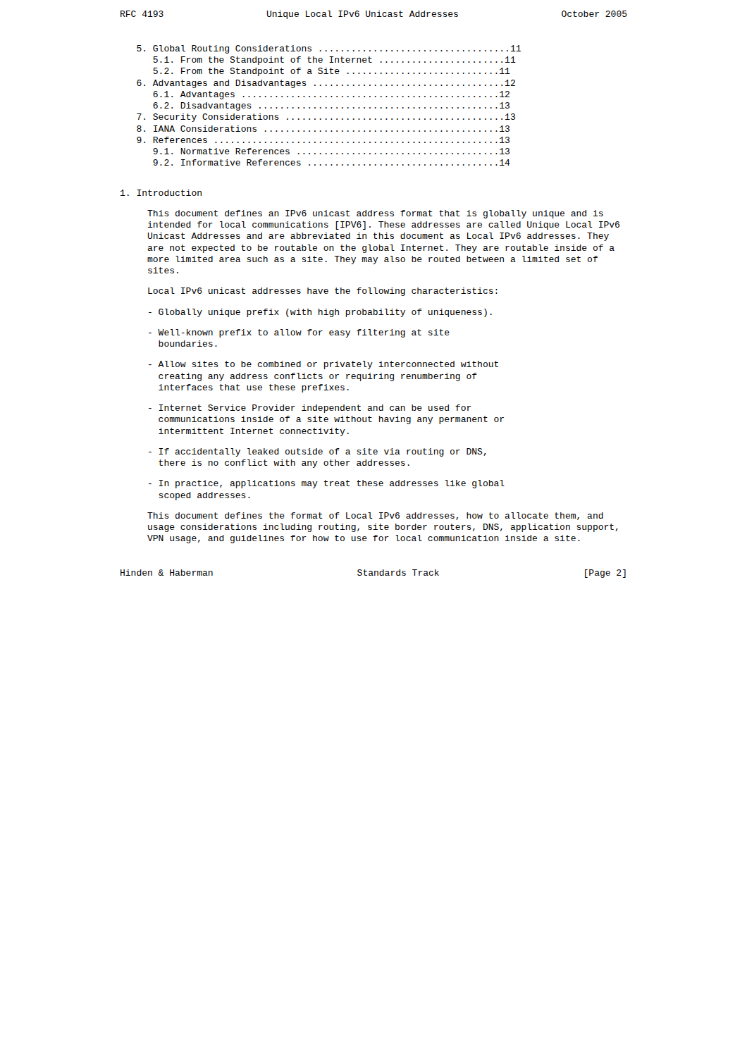RFC 4193 Unique Local IPv6 Unicast Addresses October 2005
   5. Global Routing Considerations ...................................11
      5.1. From the Standpoint of the Internet .......................11
      5.2. From the Standpoint of a Site ............................11
   6. Advantages and Disadvantages ...................................12
      6.1. Advantages ...............................................12
      6.2. Disadvantages ............................................13
   7. Security Considerations ........................................13
   8. IANA Considerations ...........................................13
   9. References ....................................................13
      9.1. Normative References .....................................13
      9.2. Informative References ...................................14
1. Introduction
This document defines an IPv6 unicast address format that is globally unique and is intended for local communications [IPV6]. These addresses are called Unique Local IPv6 Unicast Addresses and are abbreviated in this document as Local IPv6 addresses. They are not expected to be routable on the global Internet. They are routable inside of a more limited area such as a site. They may also be routed between a limited set of sites.
Local IPv6 unicast addresses have the following characteristics:
- Globally unique prefix (with high probability of uniqueness).
- Well-known prefix to allow for easy filtering at site
boundaries.
- Allow sites to be combined or privately interconnected without
creating any address conflicts or requiring renumbering of
interfaces that use these prefixes.
- Internet Service Provider independent and can be used for
communications inside of a site without having any permanent or
intermittent Internet connectivity.
- If accidentally leaked outside of a site via routing or DNS,
there is no conflict with any other addresses.
- In practice, applications may treat these addresses like global
scoped addresses.
This document defines the format of Local IPv6 addresses, how to allocate them, and usage considerations including routing, site border routers, DNS, application support, VPN usage, and guidelines for how to use for local communication inside a site.
Hinden & Haberman Standards Track [Page 2]